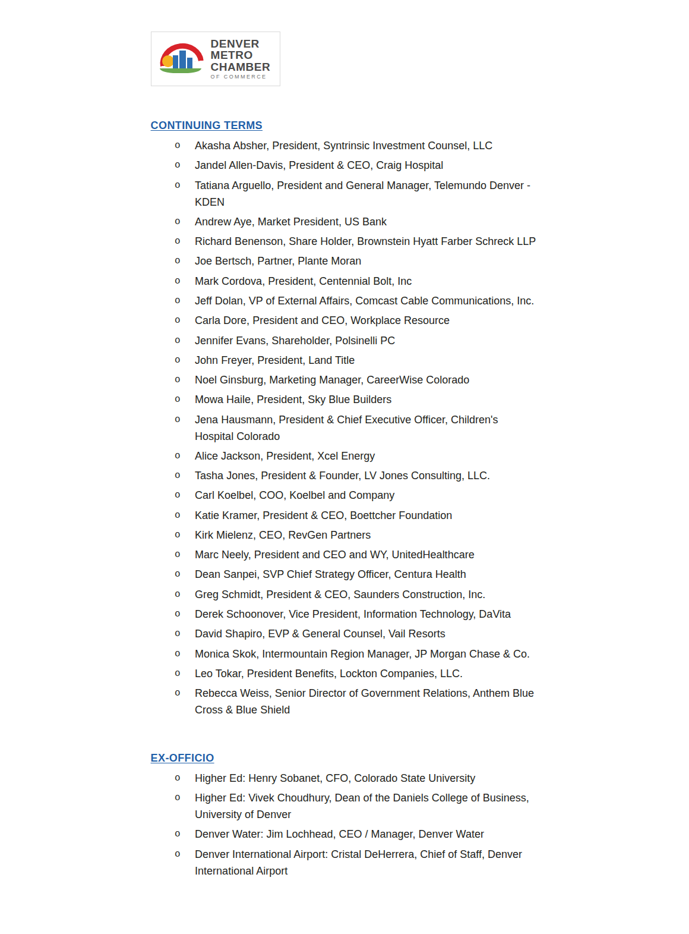DENVER METRO CHAMBER OF COMMERCE
CONTINUING TERMS
Akasha Absher, President, Syntrinsic Investment Counsel, LLC
Jandel Allen-Davis, President & CEO, Craig Hospital
Tatiana Arguello, President and General Manager, Telemundo Denver - KDEN
Andrew Aye, Market President, US Bank
Richard Benenson, Share Holder, Brownstein Hyatt Farber Schreck LLP
Joe Bertsch, Partner, Plante Moran
Mark Cordova, President, Centennial Bolt, Inc
Jeff Dolan, VP of External Affairs, Comcast Cable Communications, Inc.
Carla Dore, President and CEO, Workplace Resource
Jennifer Evans, Shareholder, Polsinelli PC
John Freyer, President, Land Title
Noel Ginsburg, Marketing Manager, CareerWise Colorado
Mowa Haile, President, Sky Blue Builders
Jena Hausmann, President & Chief Executive Officer, Children's Hospital Colorado
Alice Jackson, President, Xcel Energy
Tasha Jones, President & Founder, LV Jones Consulting, LLC.
Carl Koelbel, COO, Koelbel and Company
Katie Kramer, President & CEO, Boettcher Foundation
Kirk Mielenz, CEO, RevGen Partners
Marc Neely, President and CEO and WY, UnitedHealthcare
Dean Sanpei, SVP Chief Strategy Officer, Centura Health
Greg Schmidt, President & CEO, Saunders Construction, Inc.
Derek Schoonover, Vice President, Information Technology, DaVita
David Shapiro, EVP & General Counsel, Vail Resorts
Monica Skok, Intermountain Region Manager, JP Morgan Chase & Co.
Leo Tokar, President Benefits, Lockton Companies, LLC.
Rebecca Weiss, Senior Director of Government Relations, Anthem Blue Cross & Blue Shield
EX-OFFICIO
Higher Ed: Henry Sobanet, CFO, Colorado State University
Higher Ed: Vivek Choudhury, Dean of the Daniels College of Business, University of Denver
Denver Water: Jim Lochhead, CEO / Manager, Denver Water
Denver International Airport: Cristal DeHerrera, Chief of Staff, Denver International Airport